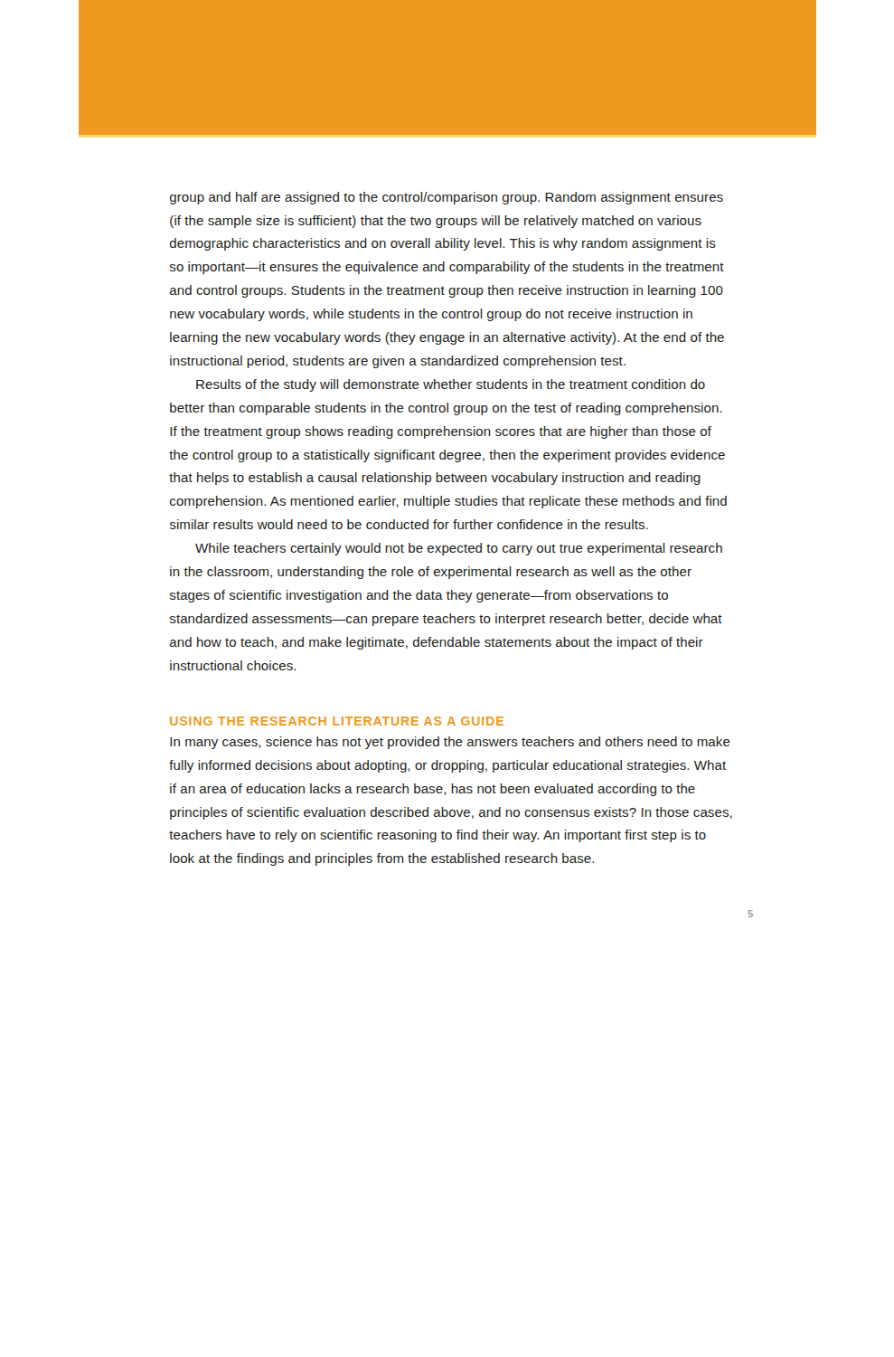group and half are assigned to the control/comparison group. Random assignment ensures (if the sample size is sufficient) that the two groups will be relatively matched on various demographic characteristics and on overall ability level. This is why random assignment is so important—it ensures the equivalence and comparability of the students in the treatment and control groups. Students in the treatment group then receive instruction in learning 100 new vocabulary words, while students in the control group do not receive instruction in learning the new vocabulary words (they engage in an alternative activity). At the end of the instructional period, students are given a standardized comprehension test.
Results of the study will demonstrate whether students in the treatment condition do better than comparable students in the control group on the test of reading comprehension. If the treatment group shows reading comprehension scores that are higher than those of the control group to a statistically significant degree, then the experiment provides evidence that helps to establish a causal relationship between vocabulary instruction and reading comprehension. As mentioned earlier, multiple studies that replicate these methods and find similar results would need to be conducted for further confidence in the results.
While teachers certainly would not be expected to carry out true experimental research in the classroom, understanding the role of experimental research as well as the other stages of scientific investigation and the data they generate—from observations to standardized assessments—can prepare teachers to interpret research better, decide what and how to teach, and make legitimate, defendable statements about the impact of their instructional choices.
Using the Research Literature as a Guide
In many cases, science has not yet provided the answers teachers and others need to make fully informed decisions about adopting, or dropping, particular educational strategies. What if an area of education lacks a research base, has not been evaluated according to the principles of scientific evaluation described above, and no consensus exists? In those cases, teachers have to rely on scientific reasoning to find their way. An important first step is to look at the findings and principles from the established research base.
5